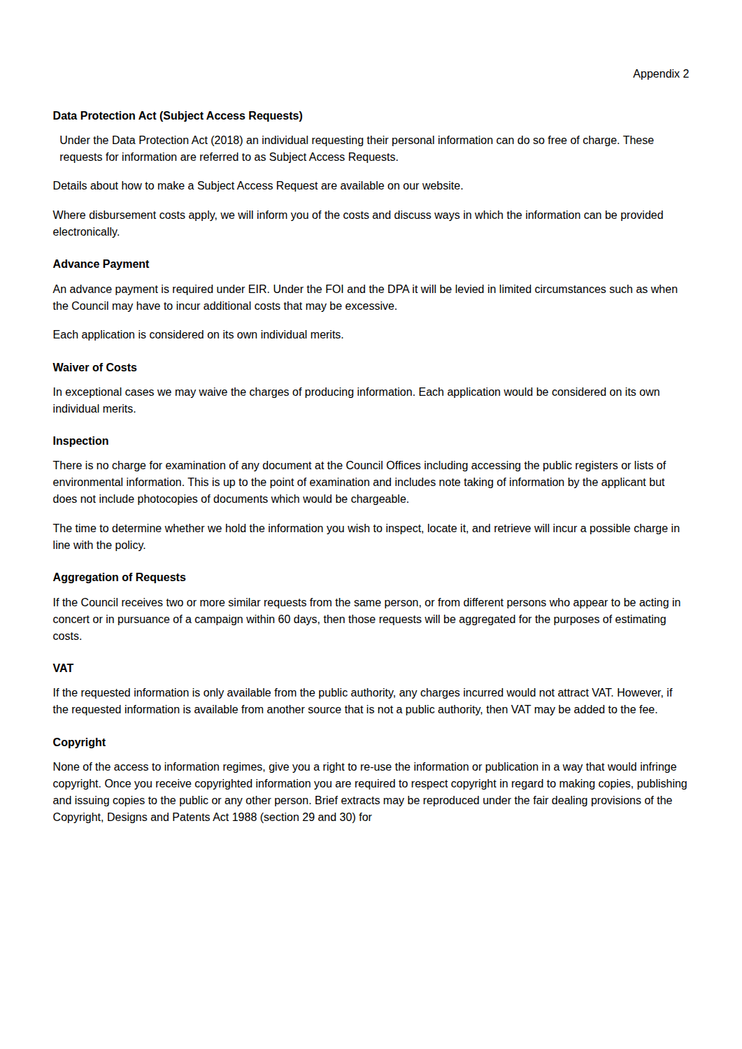Appendix 2
Data Protection Act (Subject Access Requests)
Under the Data Protection Act (2018) an individual requesting their personal information can do so free of charge. These requests for information are referred to as Subject Access Requests.
Details about how to make a Subject Access Request are available on our website.
Where disbursement costs apply, we will inform you of the costs and discuss ways in which the information can be provided electronically.
Advance Payment
An advance payment is required under EIR. Under the FOI and the DPA it will be levied in limited circumstances such as when the Council may have to incur additional costs that may be excessive.
Each application is considered on its own individual merits.
Waiver of Costs
In exceptional cases we may waive the charges of producing information. Each application would be considered on its own individual merits.
Inspection
There is no charge for examination of any document at the Council Offices including accessing the public registers or lists of environmental information. This is up to the point of examination and includes note taking of information by the applicant but does not include photocopies of documents which would be chargeable.
The time to determine whether we hold the information you wish to inspect, locate it, and retrieve will incur a possible charge in line with the policy.
Aggregation of Requests
If the Council receives two or more similar requests from the same person, or from different persons who appear to be acting in concert or in pursuance of a campaign within 60 days, then those requests will be aggregated for the purposes of estimating costs.
VAT
If the requested information is only available from the public authority, any charges incurred would not attract VAT. However, if the requested information is available from another source that is not a public authority, then VAT may be added to the fee.
Copyright
None of the access to information regimes, give you a right to re-use the information or publication in a way that would infringe copyright. Once you receive copyrighted information you are required to respect copyright in regard to making copies, publishing and issuing copies to the public or any other person. Brief extracts may be reproduced under the fair dealing provisions of the Copyright, Designs and Patents Act 1988 (section 29 and 30) for